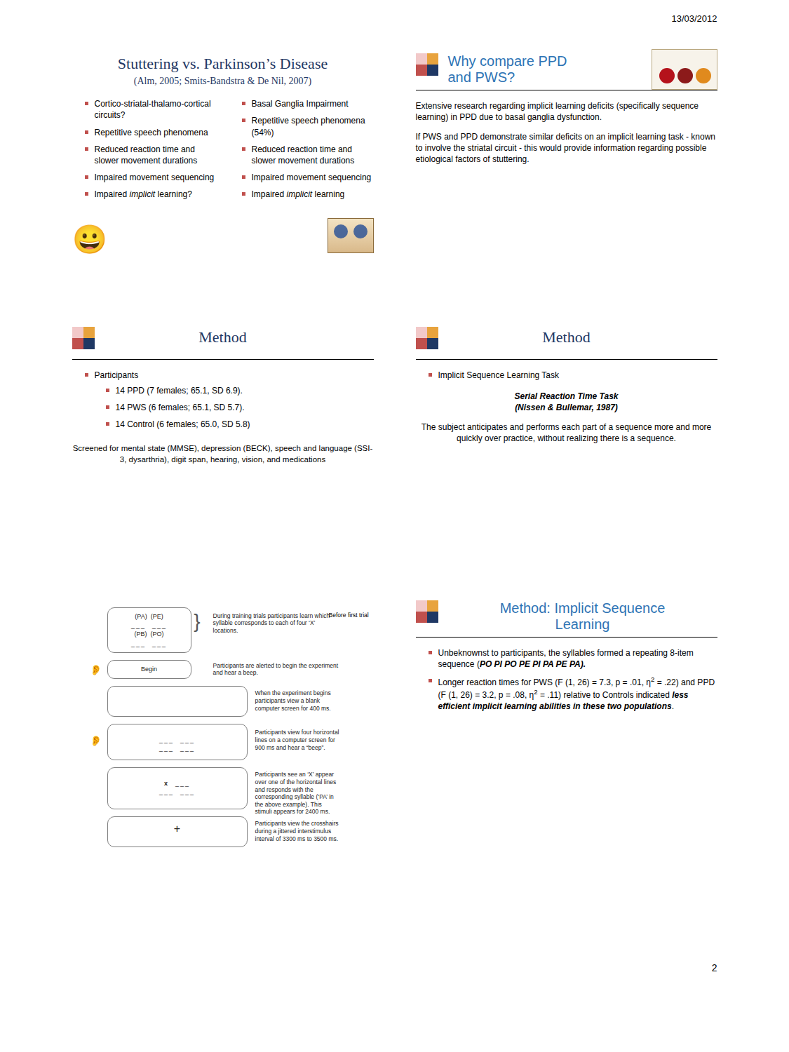13/03/2012
Stuttering vs. Parkinson’s Disease
(Alm, 2005; Smits-Bandstra & De Nil, 2007)
Cortico-striatal-thalamo-cortical circuits?
Repetitive speech phenomena
Reduced reaction time and slower movement durations
Impaired movement sequencing
Impaired implicit learning?
Basal Ganglia Impairment
Repetitive speech phenomena (54%)
Reduced reaction time and slower movement durations
Impaired movement sequencing
Impaired implicit learning
😀
Why compare PPD
and PWS?
Extensive research regarding implicit learning deficits (specifically sequence learning) in PPD due to basal ganglia dysfunction.
If PWS and PPD demonstrate similar deficits on an implicit learning task - known to involve the striatal circuit - this would provide information regarding possible etiological factors of stuttering.
Method
Participants
14 PPD (7 females; 65.1, SD 6.9).
14 PWS (6 females; 65.1, SD 5.7).
14 Control (6 females; 65.0, SD 5.8)
Screened for mental state (MMSE), depression (BECK), speech and language (SSI-3, dysarthria), digit span, hearing, vision, and medications
Method
Implicit Sequence Learning Task
Serial Reaction Time Task
(Nissen & Bullemar, 1987)
The subject anticipates and performs each part of a sequence more and more quickly over practice, without realizing there is a sequence.
(PA) (PE)
___ ___
(PB) (PO)
___ ___
During training trials participants learn which syllable corresponds to each of four ‘X’ locations.
}
Begin
👂
Participants are alerted to begin the experiment and hear a beep.
When the experiment begins participants view a blank computer screen for 400 ms.
___ ___
___ ___
👂
Participants view four horizontal lines on a computer screen for 900 ms and hear a “beep”.
x ___
___ ___
Participants see an ‘X’ appear over one of the horizontal lines and responds with the corresponding syllable (‘PA’ in the above example). This stimuli appears for 2400 ms.
+
Participants view the crosshairs during a jittered interstimulus interval of 3300 ms to 3500 ms.
Before first trial
Method: Implicit Sequence
Learning
Unbeknownst to participants, the syllables formed a repeating 8-item sequence (PO PI PO PE PI PA PE PA).
Longer reaction times for PWS (F (1, 26) = 7.3, p = .01, η2 = .22) and PPD (F (1, 26) = 3.2, p = .08, η2 = .11) relative to Controls indicated less efficient implicit learning abilities in these two populations.
2